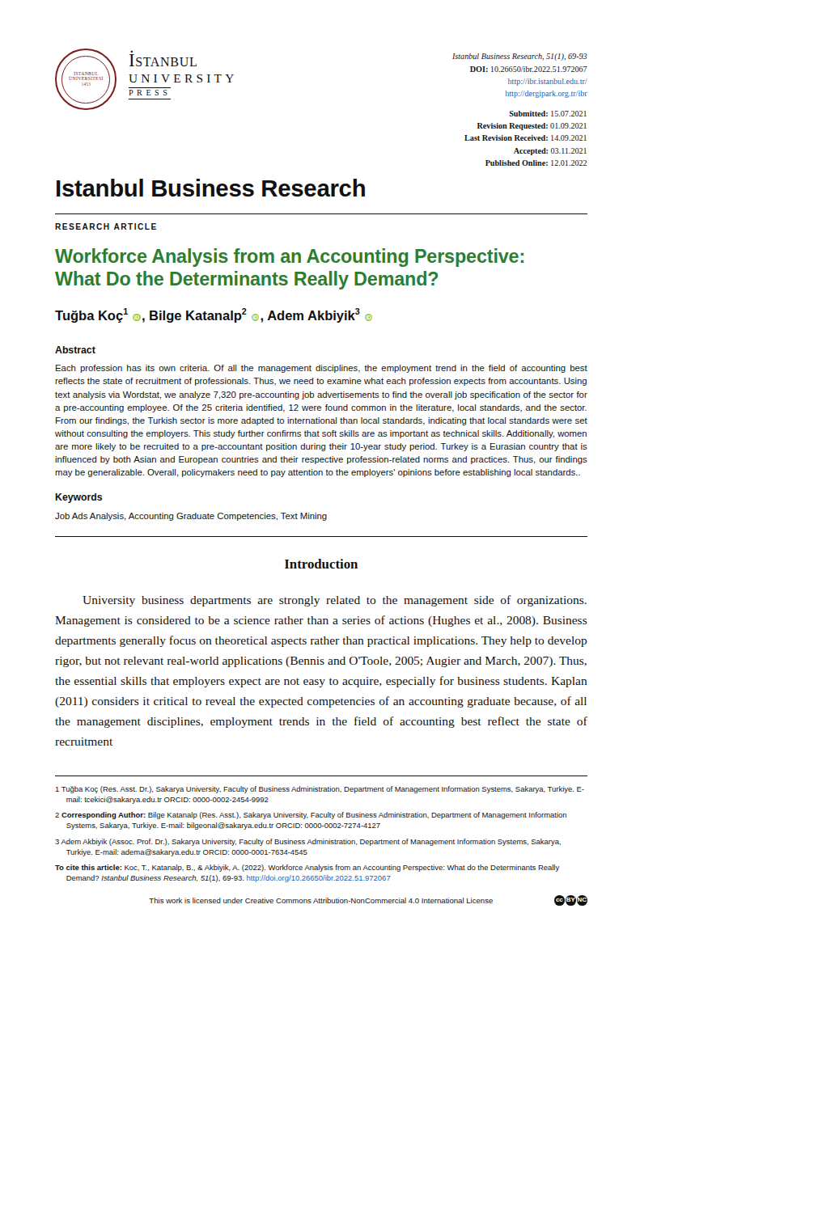İSTANBUL
ÜNİVERSİTESİ 1453
İstanbul
UNIVERSITY
PRESS
Istanbul Business Research, 51(1), 69-93
DOI: 10.26650/ibr.2022.51.972067
http://ibr.istanbul.edu.tr/
http://dergipark.org.tr/ibr
Submitted: 15.07.2021
Revision Requested: 01.09.2021
Last Revision Received: 14.09.2021
Accepted: 03.11.2021
Published Online: 12.01.2022
Istanbul Business Research
RESEARCH ARTICLE
Workforce Analysis from an Accounting Perspective:
What Do the Determinants Really Demand?
Tuğba Koç1 iD, Bilge Katanalp2 iD, Adem Akbiyik3 iD
Abstract
Each profession has its own criteria. Of all the management disciplines, the employment trend in the field of accounting best reflects the state of recruitment of professionals. Thus, we need to examine what each profession expects from accountants. Using text analysis via Wordstat, we analyze 7,320 pre-accounting job advertisements to find the overall job specification of the sector for a pre-accounting employee. Of the 25 criteria identified, 12 were found common in the literature, local standards, and the sector. From our findings, the Turkish sector is more adapted to international than local standards, indicating that local standards were set without consulting the employers. This study further confirms that soft skills are as important as technical skills. Additionally, women are more likely to be recruited to a pre-accountant position during their 10-year study period. Turkey is a Eurasian country that is influenced by both Asian and European countries and their respective profession-related norms and practices. Thus, our findings may be generalizable. Overall, policymakers need to pay attention to the employers' opinions before establishing local standards..
Keywords
Job Ads Analysis, Accounting Graduate Competencies, Text Mining
Introduction
University business departments are strongly related to the management side of organizations. Management is considered to be a science rather than a series of actions (Hughes et al., 2008). Business departments generally focus on theoretical aspects rather than practical implications. They help to develop rigor, but not relevant real-world applications (Bennis and O'Toole, 2005; Augier and March, 2007). Thus, the essential skills that employers expect are not easy to acquire, especially for business students. Kaplan (2011) considers it critical to reveal the expected competencies of an accounting graduate because, of all the management disciplines, employment trends in the field of accounting best reflect the state of recruitment
1 Tuğba Koç (Res. Asst. Dr.), Sakarya University, Faculty of Business Administration, Department of Management Information Systems, Sakarya, Turkiye. E-mail: tcekici@sakarya.edu.tr ORCID: 0000-0002-2454-9992
2 Corresponding Author: Bilge Katanalp (Res. Asst.), Sakarya University, Faculty of Business Administration, Department of Management Information Systems, Sakarya, Turkiye. E-mail: bilgeonal@sakarya.edu.tr ORCID: 0000-0002-7274-4127
3 Adem Akbiyik (Assoc. Prof. Dr.), Sakarya University, Faculty of Business Administration, Department of Management Information Systems, Sakarya, Turkiye. E-mail: adema@sakarya.edu.tr ORCID: 0000-0001-7634-4545
To cite this article: Koc, T., Katanalp, B., & Akbiyik, A. (2022). Workforce Analysis from an Accounting Perspective: What do the Determinants Really Demand? Istanbul Business Research, 51(1), 69-93. http://doi.org/10.26650/ibr.2022.51.972067
This work is licensed under Creative Commons Attribution-NonCommercial 4.0 International License cc BY NC